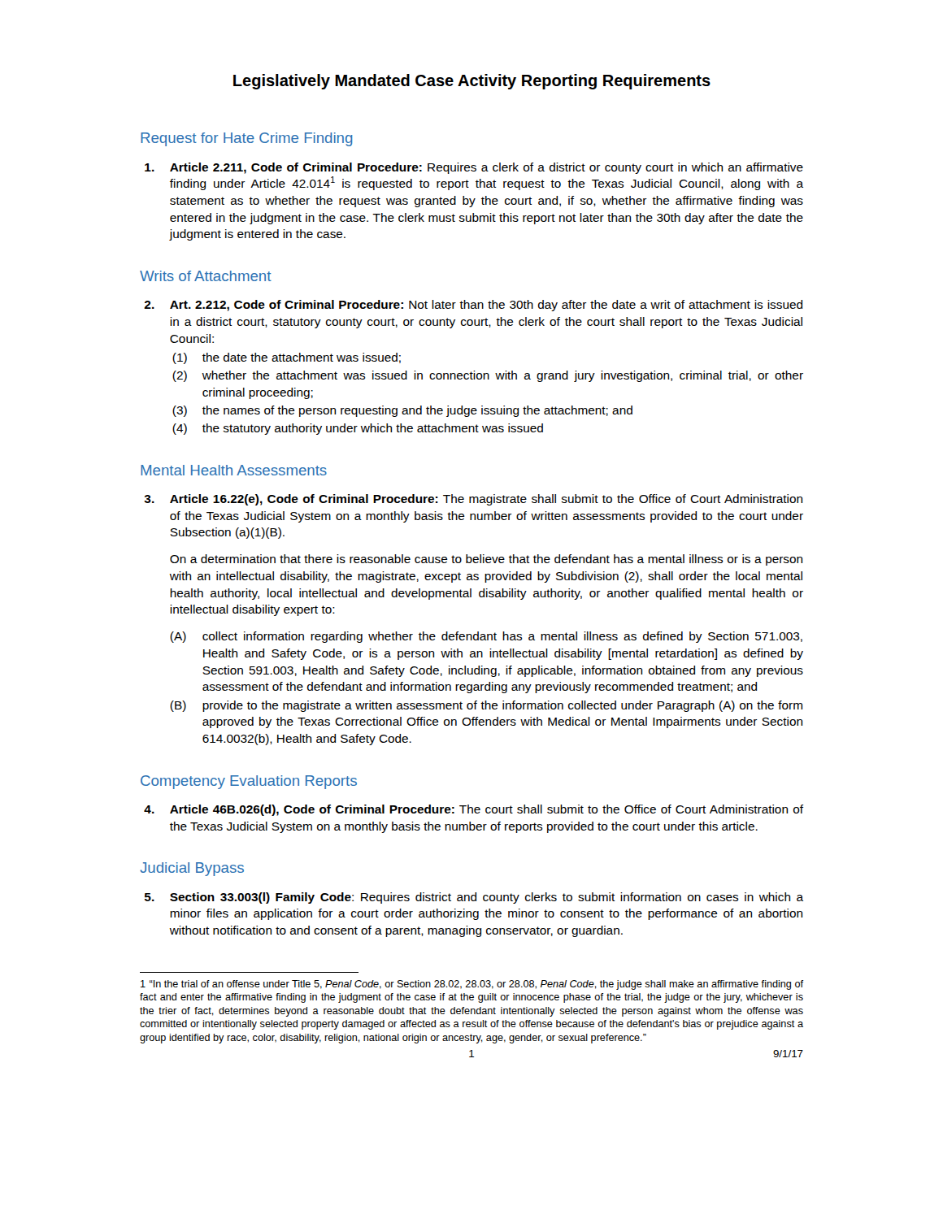Legislatively Mandated Case Activity Reporting Requirements
Request for Hate Crime Finding
Article 2.211, Code of Criminal Procedure: Requires a clerk of a district or county court in which an affirmative finding under Article 42.0141 is requested to report that request to the Texas Judicial Council, along with a statement as to whether the request was granted by the court and, if so, whether the affirmative finding was entered in the judgment in the case. The clerk must submit this report not later than the 30th day after the date the judgment is entered in the case.
Writs of Attachment
Art. 2.212, Code of Criminal Procedure: Not later than the 30th day after the date a writ of attachment is issued in a district court, statutory county court, or county court, the clerk of the court shall report to the Texas Judicial Council:
(1) the date the attachment was issued;
(2) whether the attachment was issued in connection with a grand jury investigation, criminal trial, or other criminal proceeding;
(3) the names of the person requesting and the judge issuing the attachment; and
(4) the statutory authority under which the attachment was issued
Mental Health Assessments
Article 16.22(e), Code of Criminal Procedure: The magistrate shall submit to the Office of Court Administration of the Texas Judicial System on a monthly basis the number of written assessments provided to the court under Subsection (a)(1)(B).
On a determination that there is reasonable cause to believe that the defendant has a mental illness or is a person with an intellectual disability, the magistrate, except as provided by Subdivision (2), shall order the local mental health authority, local intellectual and developmental disability authority, or another qualified mental health or intellectual disability expert to:
(A) collect information regarding whether the defendant has a mental illness as defined by Section 571.003, Health and Safety Code, or is a person with an intellectual disability [mental retardation] as defined by Section 591.003, Health and Safety Code, including, if applicable, information obtained from any previous assessment of the defendant and information regarding any previously recommended treatment; and
(B) provide to the magistrate a written assessment of the information collected under Paragraph (A) on the form approved by the Texas Correctional Office on Offenders with Medical or Mental Impairments under Section 614.0032(b), Health and Safety Code.
Competency Evaluation Reports
Article 46B.026(d), Code of Criminal Procedure: The court shall submit to the Office of Court Administration of the Texas Judicial System on a monthly basis the number of reports provided to the court under this article.
Judicial Bypass
Section 33.003(l) Family Code: Requires district and county clerks to submit information on cases in which a minor files an application for a court order authorizing the minor to consent to the performance of an abortion without notification to and consent of a parent, managing conservator, or guardian.
1“In the trial of an offense under Title 5, Penal Code, or Section 28.02, 28.03, or 28.08, Penal Code, the judge shall make an affirmative finding of fact and enter the affirmative finding in the judgment of the case if at the guilt or innocence phase of the trial, the judge or the jury, whichever is the trier of fact, determines beyond a reasonable doubt that the defendant intentionally selected the person against whom the offense was committed or intentionally selected property damaged or affected as a result of the offense because of the defendant's bias or prejudice against a group identified by race, color, disability, religion, national origin or ancestry, age, gender, or sexual preference.”
1
9/1/17